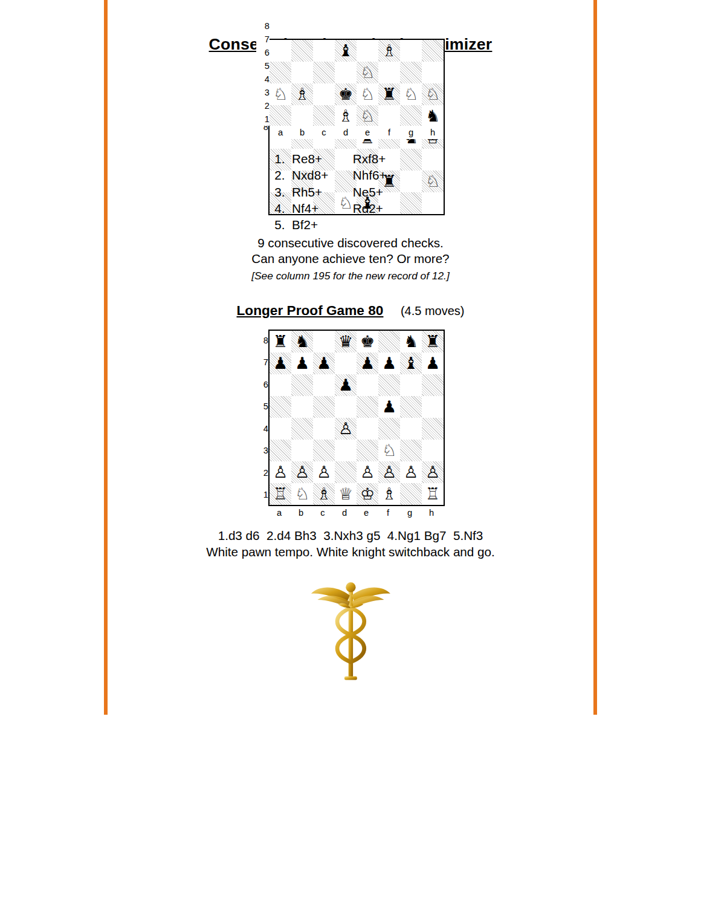Consecutive Disco Check Maximizer
| 8 | / / / / ♝ / / ♗ / / / |
| 8 | |
| 8 | / / / / ♝ / / ♗ / / / / / / / / ♘ / / / / / ♘ / ♗ / / ♚ / ♘ / ♜ / ♘ / ♘ / / / / / ♗ / ♘ / / / ♞ / / / / / / ♜ / / ♞ / ♔ / / / / / / / ♜ / / ♘ / / / / / ♘ / ♝ / / / / |
| 8 | |
| 7 | |
| 6 | |
| 5 | |
| 4 | |
| 3 | |
| 2 | |
| 1 | |
| | / a / b / c / d / e / f / g / h / |
1. Re8+Rxf8+
2. Nxd8+Nhf6+
3. Rh5+Ne5+
4. Nf4+Rd2+
5. Bf2+
9 consecutive discovered checks.
Can anyone achieve ten? Or more?
[See column 195 for the new record of 12.]
Longer Proof Game 80 (4.5 moves)
| 8 | / ♜ / ♞ / / ♛ / ♚ / / ♞ / ♜ / / ♟ / ♟ / ♟ / / ♟ / ♟ / ♝ / ♟ / / / / / ♟ / / / / / / / / / / / ♟ / / / / / / / ♙ / / / / / / / / / / / ♘ / / / / ♙ / ♙ / ♙ / / ♙ / ♙ / ♙ / ♙ / / ♖ / ♘ / ♗ / ♕ / ♔ / ♗ / / ♖ / |
| 7 |
| 6 |
| 5 |
| 4 |
| 3 |
| 2 |
| 1 |
| | / a / b / c / d / e / f / g / h / |
1.d3 d6 2.d4 Bh3 3.Nxh3 g5 4.Ng1 Bg7 5.Nf3
White pawn tempo. White knight switchback and go.